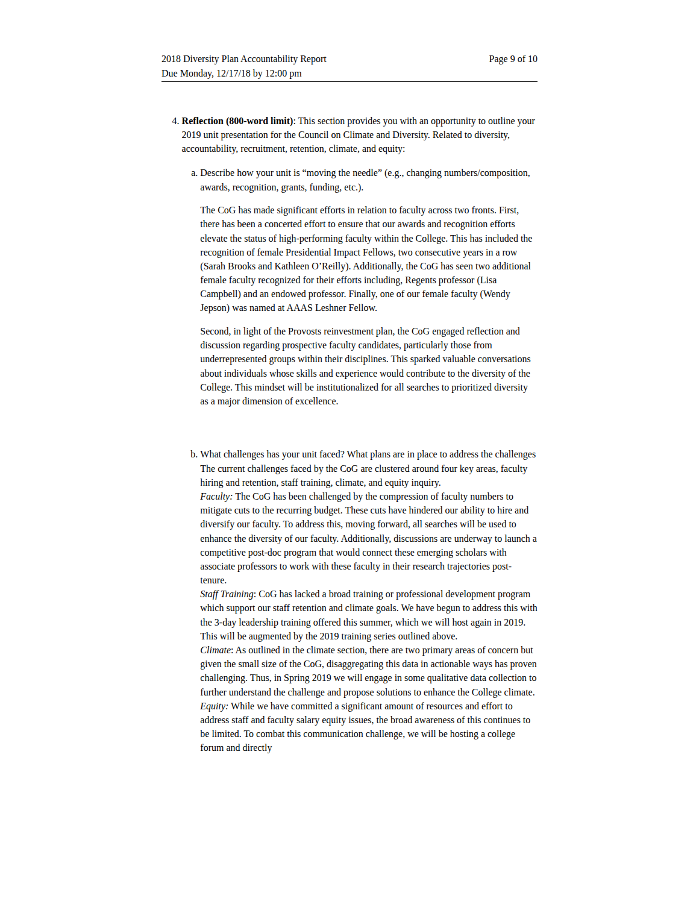2018 Diversity Plan Accountability Report Due Monday, 12/17/18 by 12:00 pm
Page 9 of 10
Reflection (800-word limit): This section provides you with an opportunity to outline your 2019 unit presentation for the Council on Climate and Diversity. Related to diversity, accountability, recruitment, retention, climate, and equity:
Describe how your unit is “moving the needle” (e.g., changing numbers/composition, awards, recognition, grants, funding, etc.).
The CoG has made significant efforts in relation to faculty across two fronts. First, there has been a concerted effort to ensure that our awards and recognition efforts elevate the status of high-performing faculty within the College. This has included the recognition of female Presidential Impact Fellows, two consecutive years in a row (Sarah Brooks and Kathleen O’Reilly). Additionally, the CoG has seen two additional female faculty recognized for their efforts including, Regents professor (Lisa Campbell) and an endowed professor. Finally, one of our female faculty (Wendy Jepson) was named at AAAS Leshner Fellow.
Second, in light of the Provosts reinvestment plan, the CoG engaged reflection and discussion regarding prospective faculty candidates, particularly those from underrepresented groups within their disciplines. This sparked valuable conversations about individuals whose skills and experience would contribute to the diversity of the College. This mindset will be institutionalized for all searches to prioritized diversity as a major dimension of excellence.
What challenges has your unit faced? What plans are in place to address the challenges
The current challenges faced by the CoG are clustered around four key areas, faculty hiring and retention, staff training, climate, and equity inquiry.
Faculty: The CoG has been challenged by the compression of faculty numbers to mitigate cuts to the recurring budget. These cuts have hindered our ability to hire and diversify our faculty. To address this, moving forward, all searches will be used to enhance the diversity of our faculty. Additionally, discussions are underway to launch a competitive post-doc program that would connect these emerging scholars with associate professors to work with these faculty in their research trajectories post-tenure.
Staff Training: CoG has lacked a broad training or professional development program which support our staff retention and climate goals. We have begun to address this with the 3-day leadership training offered this summer, which we will host again in 2019. This will be augmented by the 2019 training series outlined above.
Climate: As outlined in the climate section, there are two primary areas of concern but given the small size of the CoG, disaggregating this data in actionable ways has proven challenging. Thus, in Spring 2019 we will engage in some qualitative data collection to further understand the challenge and propose solutions to enhance the College climate.
Equity: While we have committed a significant amount of resources and effort to address staff and faculty salary equity issues, the broad awareness of this continues to be limited. To combat this communication challenge, we will be hosting a college forum and directly